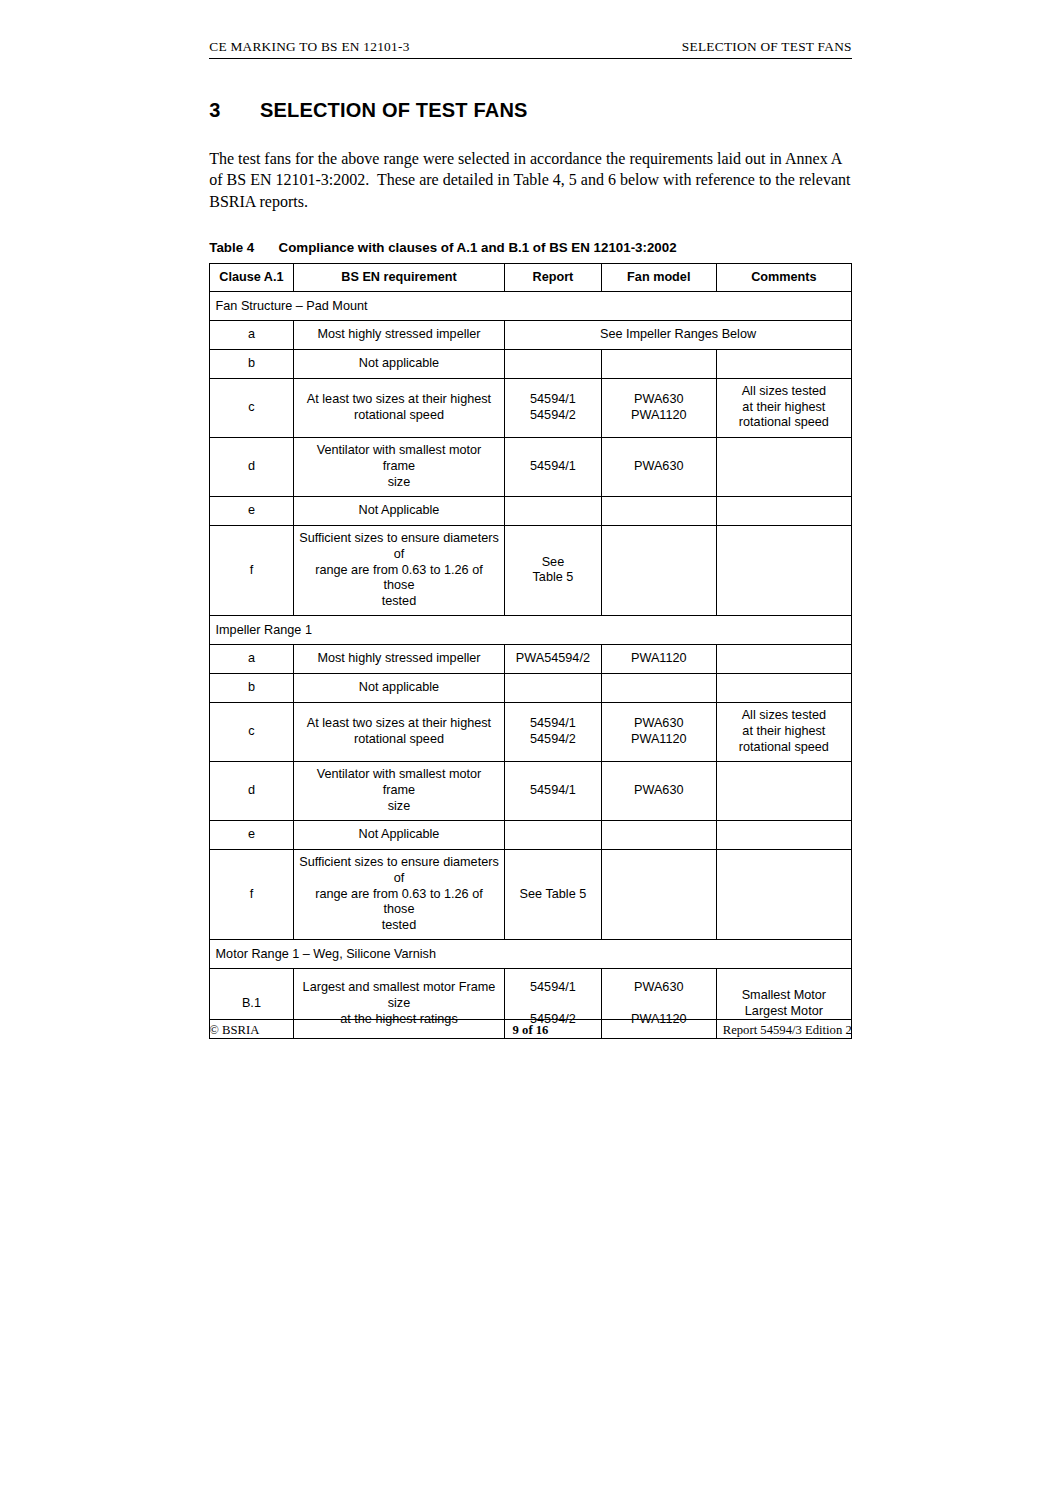CE MARKING TO BS EN 12101-3
SELECTION OF TEST FANS
3 SELECTION OF TEST FANS
The test fans for the above range were selected in accordance the requirements laid out in Annex A of BS EN 12101-3:2002. These are detailed in Table 4, 5 and 6 below with reference to the relevant BSRIA reports.
Table 4 Compliance with clauses of A.1 and B.1 of BS EN 12101-3:2002
| Clause A.1 | BS EN requirement | Report | Fan model | Comments |
| --- | --- | --- | --- | --- |
| Fan Structure – Pad Mount |
| a | Most highly stressed impeller | See Impeller Ranges Below |
| b | Not applicable | | | |
| c | At least two sizes at their highest rotational speed | 54594/1 54594/2 | PWA630 PWA1120 | All sizes tested at their highest rotational speed |
| d | Ventilator with smallest motor frame size | 54594/1 | PWA630 | |
| e | Not Applicable | | | |
| f | Sufficient sizes to ensure diameters of range are from 0.63 to 1.26 of those tested | See Table 5 | | |
| Impeller Range 1 |
| a | Most highly stressed impeller | PWA54594/2 | PWA1120 | |
| b | Not applicable | | | |
| c | At least two sizes at their highest rotational speed | 54594/1 54594/2 | PWA630 PWA1120 | All sizes tested at their highest rotational speed |
| d | Ventilator with smallest motor frame size | 54594/1 | PWA630 | |
| e | Not Applicable | | | |
| f | Sufficient sizes to ensure diameters of range are from 0.63 to 1.26 of those tested | See Table 5 | | |
| Motor Range 1 – Weg, Silicone Varnish |
| B.1 | Largest and smallest motor Frame size at the highest ratings | 54594/1 54594/2 | PWA630 PWA1120 | Smallest Motor Largest Motor |
© BSRIA
9 of 16
Report 54594/3 Edition 2